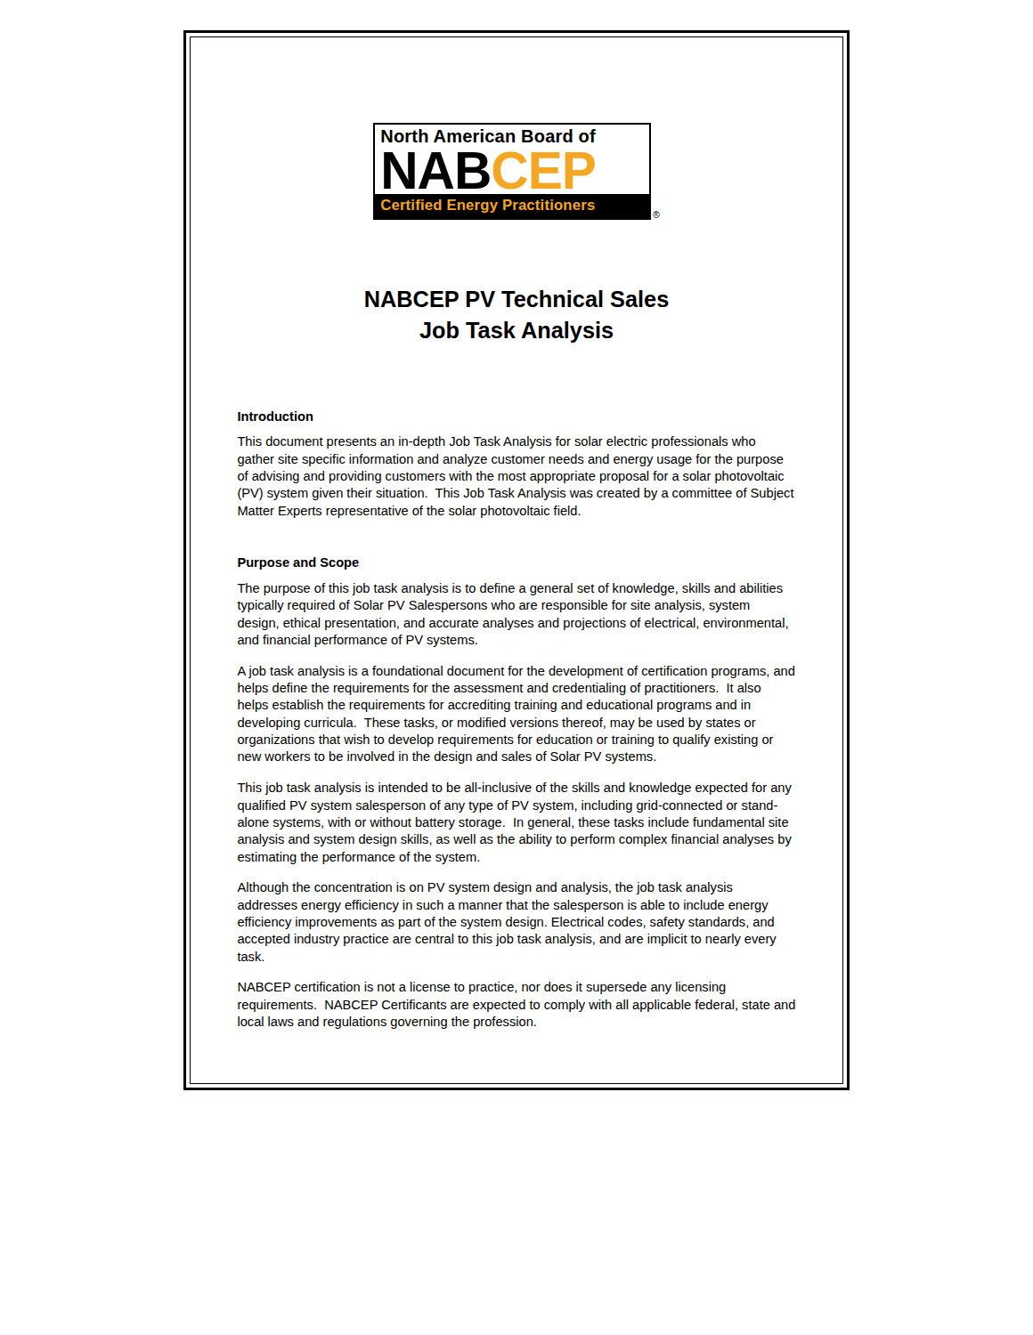North American Board of
NAB CEP
Certified Energy Practitioners
®
NABCEP PV Technical SalesJob Task Analysis
Introduction
This document presents an in-depth Job Task Analysis for solar electric professionals who gather site specific information and analyze customer needs and energy usage for the purpose of advising and providing customers with the most appropriate proposal for a solar photovoltaic (PV) system given their situation. This Job Task Analysis was created by a committee of Subject Matter Experts representative of the solar photovoltaic field.
Purpose and Scope
The purpose of this job task analysis is to define a general set of knowledge, skills and abilities typically required of Solar PV Salespersons who are responsible for site analysis, system design, ethical presentation, and accurate analyses and projections of electrical, environmental, and financial performance of PV systems.
A job task analysis is a foundational document for the development of certification programs, and helps define the requirements for the assessment and credentialing of practitioners. It also helps establish the requirements for accrediting training and educational programs and in developing curricula. These tasks, or modified versions thereof, may be used by states or organizations that wish to develop requirements for education or training to qualify existing or new workers to be involved in the design and sales of Solar PV systems.
This job task analysis is intended to be all-inclusive of the skills and knowledge expected for any qualified PV system salesperson of any type of PV system, including grid-connected or stand-alone systems, with or without battery storage. In general, these tasks include fundamental site analysis and system design skills, as well as the ability to perform complex financial analyses by estimating the performance of the system.
Although the concentration is on PV system design and analysis, the job task analysis addresses energy efficiency in such a manner that the salesperson is able to include energy efficiency improvements as part of the system design. Electrical codes, safety standards, and accepted industry practice are central to this job task analysis, and are implicit to nearly every task.
NABCEP certification is not a license to practice, nor does it supersede any licensing requirements. NABCEP Certificants are expected to comply with all applicable federal, state and local laws and regulations governing the profession.